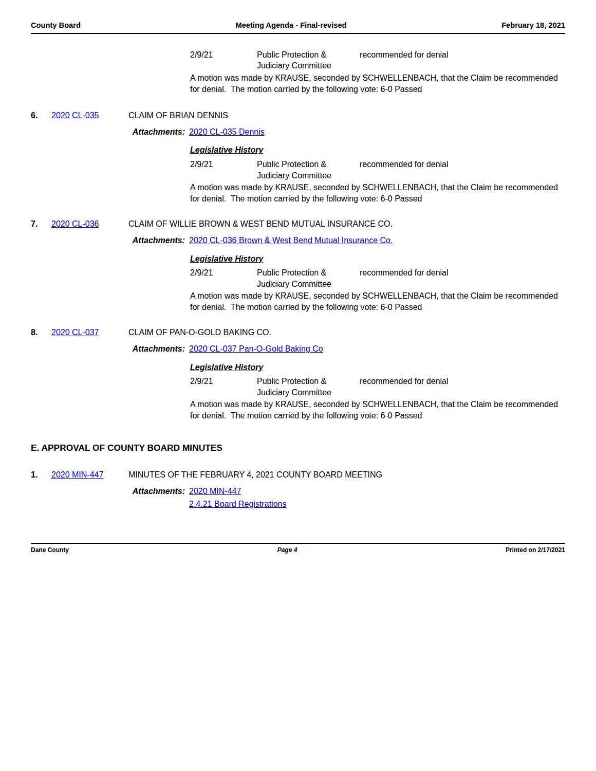County Board
Meeting Agenda - Final-revised
February 18, 2021
2/9/21
Public Protection & Judiciary Committee
recommended for denial
A motion was made by KRAUSE, seconded by SCHWELLENBACH, that the Claim be recommended for denial. The motion carried by the following vote: 6-0 Passed
6.
2020 CL-035
CLAIM OF BRIAN DENNIS
Attachments:
2020 CL-035 Dennis
Legislative History
2/9/21
Public Protection & Judiciary Committee
recommended for denial
A motion was made by KRAUSE, seconded by SCHWELLENBACH, that the Claim be recommended for denial. The motion carried by the following vote: 6-0 Passed
7.
2020 CL-036
CLAIM OF WILLIE BROWN & WEST BEND MUTUAL INSURANCE CO.
Attachments:
2020 CL-036 Brown & West Bend Mutual Insurance Co.
Legislative History
2/9/21
Public Protection & Judiciary Committee
recommended for denial
A motion was made by KRAUSE, seconded by SCHWELLENBACH, that the Claim be recommended for denial. The motion carried by the following vote: 6-0 Passed
8.
2020 CL-037
CLAIM OF PAN-O-GOLD BAKING CO.
Attachments:
2020 CL-037 Pan-O-Gold Baking Co
Legislative History
2/9/21
Public Protection & Judiciary Committee
recommended for denial
A motion was made by KRAUSE, seconded by SCHWELLENBACH, that the Claim be recommended for denial. The motion carried by the following vote: 6-0 Passed
E. APPROVAL OF COUNTY BOARD MINUTES
1.
2020 MIN-447
MINUTES OF THE FEBRUARY 4, 2021 COUNTY BOARD MEETING
Attachments:
2020 MIN-447 2.4.21 Board Registrations
Dane County
Page 4
Printed on 2/17/2021